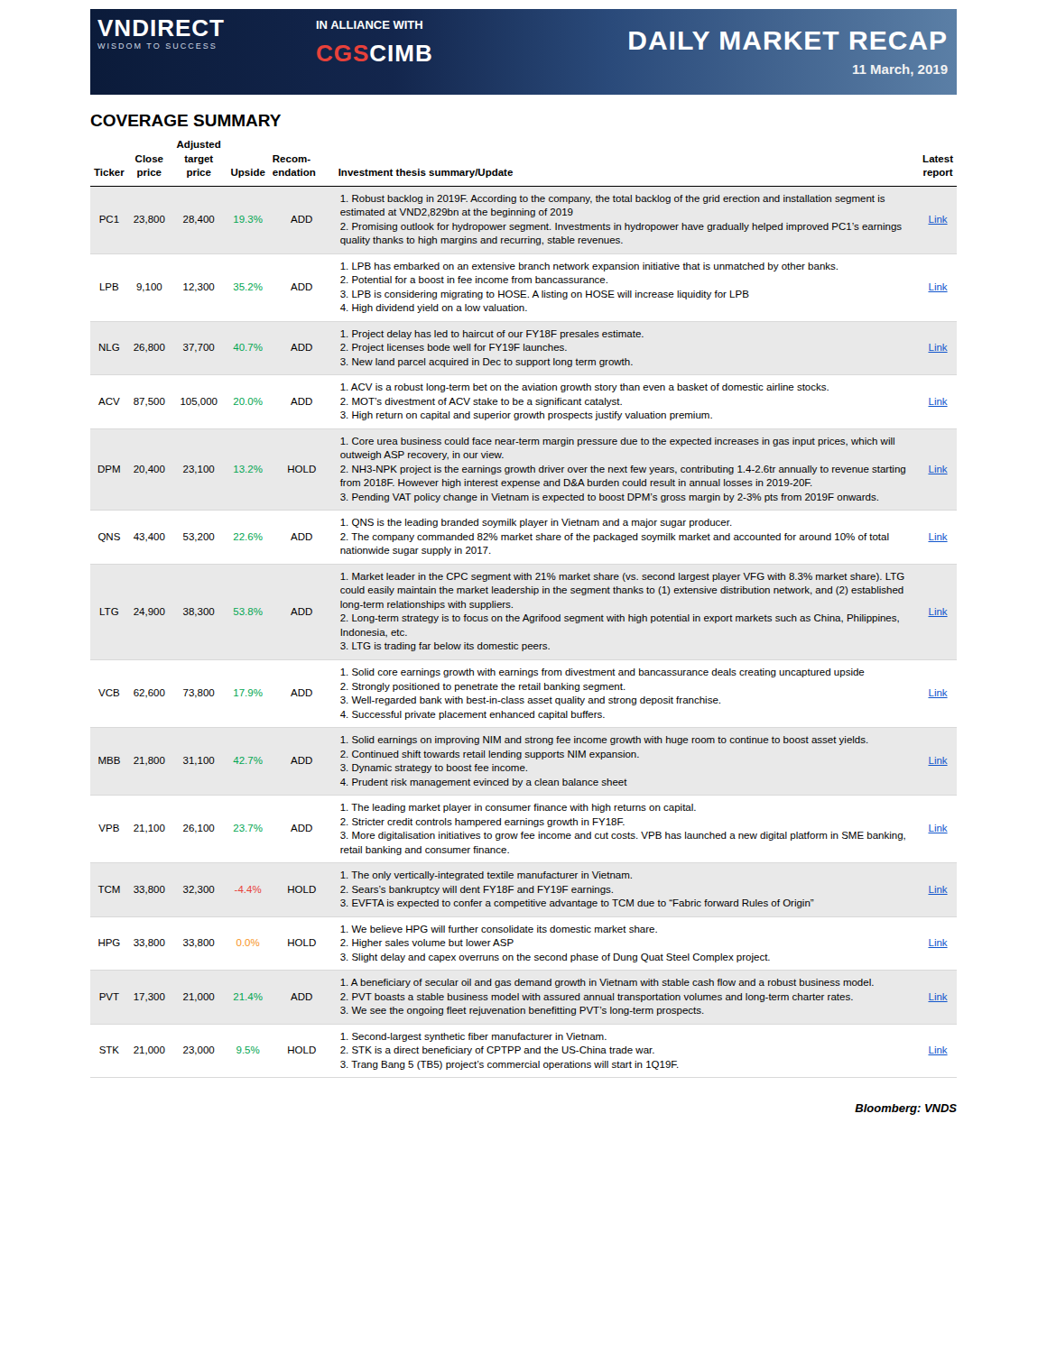VN DIRECT
WISDOM TO SUCCESS
IN ALLIANCE WITH
CGS CIMB
DAILY MARKET RECAP
11 March, 2019
COVERAGE SUMMARY
| Ticker | Close price | Adjusted target price | Upside | Recom-endation | Investment thesis summary/Update | Latest report |
| --- | --- | --- | --- | --- | --- | --- |
| PC1 | 23,800 | 28,400 | 19.3% | ADD | 1. Robust backlog in 2019F. According to the company, the total backlog of the grid erection and installation segment is estimated at VND2,829bn at the beginning of 2019 2. Promising outlook for hydropower segment. Investments in hydropower have gradually helped improved PC1’s earnings quality thanks to high margins and recurring, stable revenues. | Link |
| LPB | 9,100 | 12,300 | 35.2% | ADD | 1. LPB has embarked on an extensive branch network expansion initiative that is unmatched by other banks. 2. Potential for a boost in fee income from bancassurance. 3. LPB is considering migrating to HOSE. A listing on HOSE will increase liquidity for LPB 4. High dividend yield on a low valuation. | Link |
| NLG | 26,800 | 37,700 | 40.7% | ADD | 1. Project delay has led to haircut of our FY18F presales estimate. 2. Project licenses bode well for FY19F launches. 3. New land parcel acquired in Dec to support long term growth. | Link |
| ACV | 87,500 | 105,000 | 20.0% | ADD | 1. ACV is a robust long-term bet on the aviation growth story than even a basket of domestic airline stocks. 2. MOT’s divestment of ACV stake to be a significant catalyst. 3. High return on capital and superior growth prospects justify valuation premium. | Link |
| DPM | 20,400 | 23,100 | 13.2% | HOLD | 1. Core urea business could face near-term margin pressure due to the expected increases in gas input prices, which will outweigh ASP recovery, in our view. 2. NH3-NPK project is the earnings growth driver over the next few years, contributing 1.4-2.6tr annually to revenue starting from 2018F. However high interest expense and D&A burden could result in annual losses in 2019-20F. 3. Pending VAT policy change in Vietnam is expected to boost DPM’s gross margin by 2-3% pts from 2019F onwards. | Link |
| QNS | 43,400 | 53,200 | 22.6% | ADD | 1. QNS is the leading branded soymilk player in Vietnam and a major sugar producer. 2. The company commanded 82% market share of the packaged soymilk market and accounted for around 10% of total nationwide sugar supply in 2017. | Link |
| LTG | 24,900 | 38,300 | 53.8% | ADD | 1. Market leader in the CPC segment with 21% market share (vs. second largest player VFG with 8.3% market share). LTG could easily maintain the market leadership in the segment thanks to (1) extensive distribution network, and (2) established long-term relationships with suppliers. 2. Long-term strategy is to focus on the Agrifood segment with high potential in export markets such as China, Philippines, Indonesia, etc. 3. LTG is trading far below its domestic peers. | Link |
| VCB | 62,600 | 73,800 | 17.9% | ADD | 1. Solid core earnings growth with earnings from divestment and bancassurance deals creating uncaptured upside 2. Strongly positioned to penetrate the retail banking segment. 3. Well-regarded bank with best-in-class asset quality and strong deposit franchise. 4. Successful private placement enhanced capital buffers. | Link |
| MBB | 21,800 | 31,100 | 42.7% | ADD | 1. Solid earnings on improving NIM and strong fee income growth with huge room to continue to boost asset yields. 2. Continued shift towards retail lending supports NIM expansion. 3. Dynamic strategy to boost fee income. 4. Prudent risk management evinced by a clean balance sheet | Link |
| VPB | 21,100 | 26,100 | 23.7% | ADD | 1. The leading market player in consumer finance with high returns on capital. 2. Stricter credit controls hampered earnings growth in FY18F. 3. More digitalisation initiatives to grow fee income and cut costs. VPB has launched a new digital platform in SME banking, retail banking and consumer finance. | Link |
| TCM | 33,800 | 32,300 | -4.4% | HOLD | 1. The only vertically-integrated textile manufacturer in Vietnam. 2. Sears’s bankruptcy will dent FY18F and FY19F earnings. 3. EVFTA is expected to confer a competitive advantage to TCM due to “Fabric forward Rules of Origin” | Link |
| HPG | 33,800 | 33,800 | 0.0% | HOLD | 1. We believe HPG will further consolidate its domestic market share. 2. Higher sales volume but lower ASP 3. Slight delay and capex overruns on the second phase of Dung Quat Steel Complex project. | Link |
| PVT | 17,300 | 21,000 | 21.4% | ADD | 1. A beneficiary of secular oil and gas demand growth in Vietnam with stable cash flow and a robust business model. 2. PVT boasts a stable business model with assured annual transportation volumes and long-term charter rates. 3. We see the ongoing fleet rejuvenation benefitting PVT’s long-term prospects. | Link |
| STK | 21,000 | 23,000 | 9.5% | HOLD | 1. Second-largest synthetic fiber manufacturer in Vietnam. 2. STK is a direct beneficiary of CPTPP and the US-China trade war. 3. Trang Bang 5 (TB5) project’s commercial operations will start in 1Q19F. | Link |
Bloomberg: VNDS